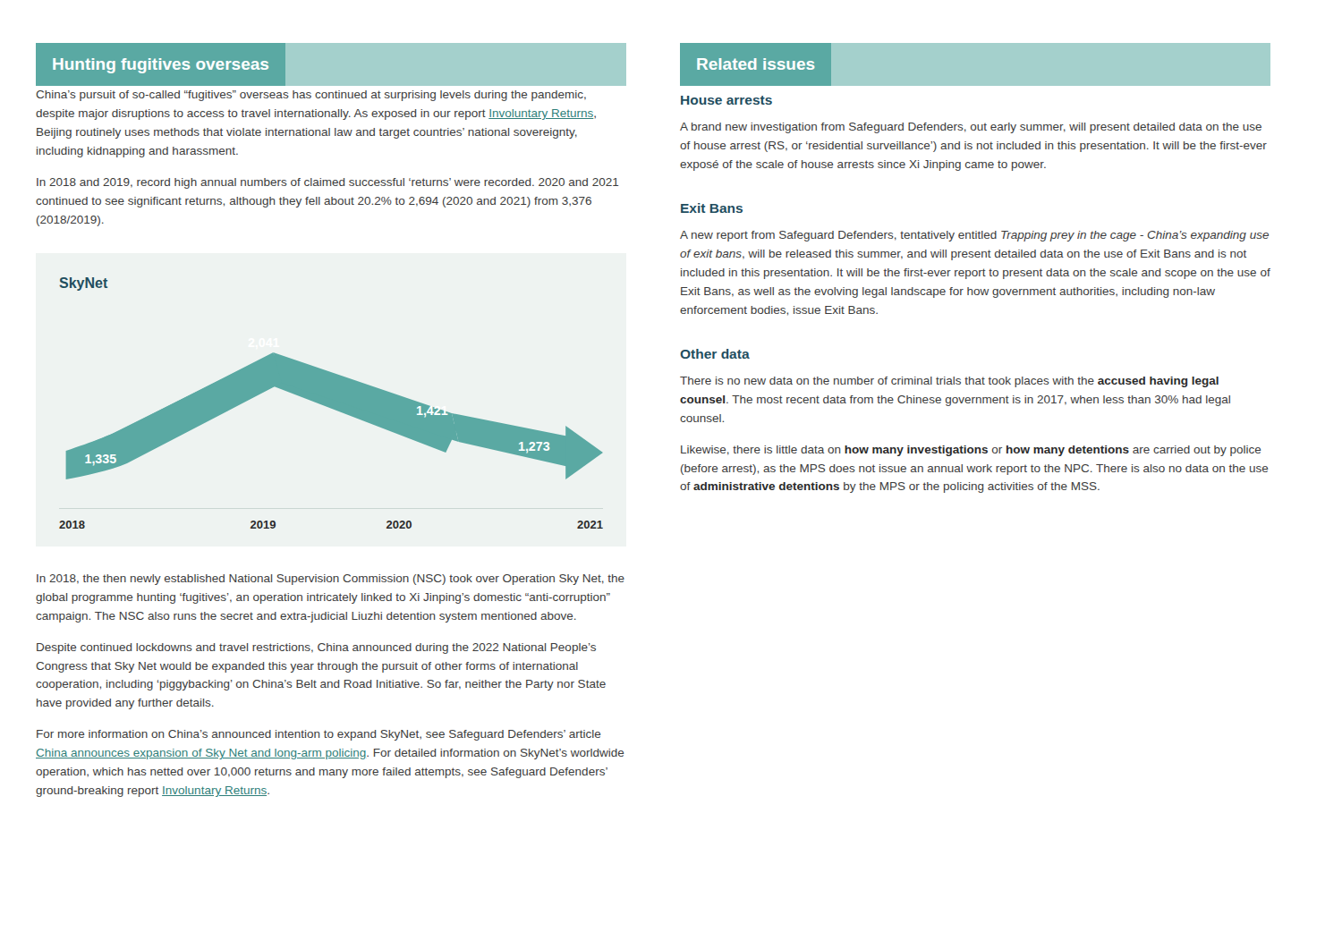Hunting fugitives overseas
China’s pursuit of so-called “fugitives” overseas has continued at surprising levels during the pandemic, despite major disruptions to access to travel internationally. As exposed in our report Involuntary Returns, Beijing routinely uses methods that violate international law and target countries’ national sovereignty, including kidnapping and harassment.
In 2018 and 2019, record high annual numbers of claimed successful ‘returns’ were recorded. 2020 and 2021 continued to see significant returns, although they fell about 20.2% to 2,694 (2020 and 2021) from 3,376 (2018/2019).
SkyNet
1,335 2,041 1,421 1,273
2018201920202021
In 2018, the then newly established National Supervision Commission (NSC) took over Operation Sky Net, the global programme hunting ‘fugitives’, an operation intricately linked to Xi Jinping’s domestic “anti-corruption” campaign. The NSC also runs the secret and extra-judicial Liuzhi detention system mentioned above.
Despite continued lockdowns and travel restrictions, China announced during the 2022 National People’s Congress that Sky Net would be expanded this year through the pursuit of other forms of international cooperation, including ‘piggybacking’ on China’s Belt and Road Initiative. So far, neither the Party nor State have provided any further details.
For more information on China’s announced intention to expand SkyNet, see Safeguard Defenders’ article China announces expansion of Sky Net and long-arm policing. For detailed information on SkyNet’s worldwide operation, which has netted over 10,000 returns and many more failed attempts, see Safeguard Defenders’ ground-breaking report Involuntary Returns.
Related issues
House arrests
A brand new investigation from Safeguard Defenders, out early summer, will present detailed data on the use of house arrest (RS, or ‘residential surveillance’) and is not included in this presentation. It will be the first-ever exposé of the scale of house arrests since Xi Jinping came to power.
Exit Bans
A new report from Safeguard Defenders, tentatively entitled Trapping prey in the cage - China’s expanding use of exit bans, will be released this summer, and will present detailed data on the use of Exit Bans and is not included in this presentation. It will be the first-ever report to present data on the scale and scope on the use of Exit Bans, as well as the evolving legal landscape for how government authorities, including non-law enforcement bodies, issue Exit Bans.
Other data
There is no new data on the number of criminal trials that took places with the accused having legal counsel. The most recent data from the Chinese government is in 2017, when less than 30% had legal counsel.
Likewise, there is little data on how many investigations or how many detentions are carried out by police (before arrest), as the MPS does not issue an annual work report to the NPC. There is also no data on the use of administrative detentions by the MPS or the policing activities of the MSS.